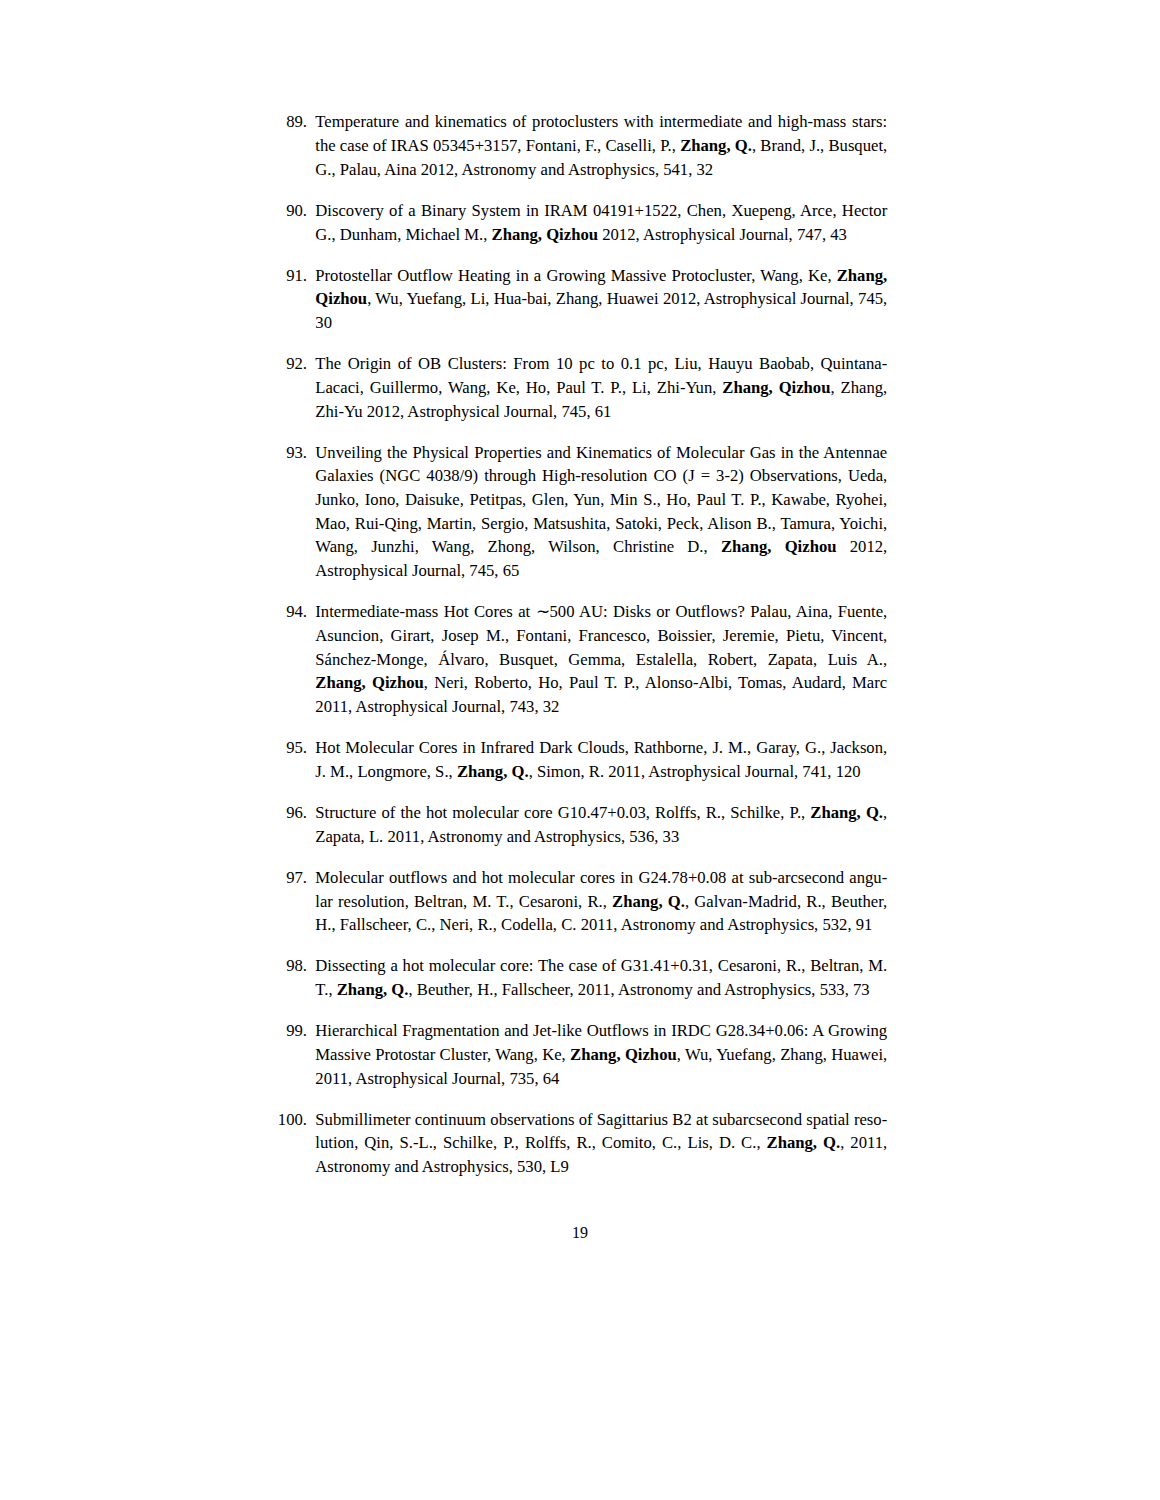89 Temperature and kinematics of protoclusters with intermediate and high-mass stars: the case of IRAS 05345+3157, Fontani, F., Caselli, P., Zhang, Q., Brand, J., Busquet, G., Palau, Aina 2012, Astronomy and Astrophysics, 541, 32
90 Discovery of a Binary System in IRAM 04191+1522, Chen, Xuepeng, Arce, Hector G., Dunham, Michael M., Zhang, Qizhou 2012, Astrophysical Journal, 747, 43
91 Protostellar Outflow Heating in a Growing Massive Protocluster, Wang, Ke, Zhang, Qizhou, Wu, Yuefang, Li, Hua-bai, Zhang, Huawei 2012, Astrophysical Journal, 745, 30
92 The Origin of OB Clusters: From 10 pc to 0.1 pc, Liu, Hauyu Baobab, Quintana-Lacaci, Guillermo, Wang, Ke, Ho, Paul T. P., Li, Zhi-Yun, Zhang, Qizhou, Zhang, Zhi-Yu 2012, Astrophysical Journal, 745, 61
93 Unveiling the Physical Properties and Kinematics of Molecular Gas in the Antennae Galaxies (NGC 4038/9) through High-resolution CO (J = 3-2) Observations, Ueda, Junko, Iono, Daisuke, Petitpas, Glen, Yun, Min S., Ho, Paul T. P., Kawabe, Ryohei, Mao, Rui-Qing, Martin, Sergio, Matsushita, Satoki, Peck, Alison B., Tamura, Yoichi, Wang, Junzhi, Wang, Zhong, Wilson, Christine D., Zhang, Qizhou 2012, Astrophysical Journal, 745, 65
94 Intermediate-mass Hot Cores at ∼500 AU: Disks or Outflows? Palau, Aina, Fuente, Asuncion, Girart, Josep M., Fontani, Francesco, Boissier, Jeremie, Pietu, Vincent, Sánchez-Monge, Álvaro, Busquet, Gemma, Estalella, Robert, Zapata, Luis A., Zhang, Qizhou, Neri, Roberto, Ho, Paul T. P., Alonso-Albi, Tomas, Audard, Marc 2011, Astrophysical Journal, 743, 32
95 Hot Molecular Cores in Infrared Dark Clouds, Rathborne, J. M., Garay, G., Jackson, J. M., Longmore, S., Zhang, Q., Simon, R. 2011, Astrophysical Journal, 741, 120
96 Structure of the hot molecular core G10.47+0.03, Rolffs, R., Schilke, P., Zhang, Q., Zapata, L. 2011, Astronomy and Astrophysics, 536, 33
97 Molecular outflows and hot molecular cores in G24.78+0.08 at sub-arcsecond angular resolution, Beltran, M. T., Cesaroni, R., Zhang, Q., Galvan-Madrid, R., Beuther, H., Fallscheer, C., Neri, R., Codella, C. 2011, Astronomy and Astrophysics, 532, 91
98 Dissecting a hot molecular core: The case of G31.41+0.31, Cesaroni, R., Beltran, M. T., Zhang, Q., Beuther, H., Fallscheer, 2011, Astronomy and Astrophysics, 533, 73
99 Hierarchical Fragmentation and Jet-like Outflows in IRDC G28.34+0.06: A Growing Massive Protostar Cluster, Wang, Ke, Zhang, Qizhou, Wu, Yuefang, Zhang, Huawei, 2011, Astrophysical Journal, 735, 64
100 Submillimeter continuum observations of Sagittarius B2 at subarcsecond spatial resolution, Qin, S.-L., Schilke, P., Rolffs, R., Comito, C., Lis, D. C., Zhang, Q., 2011, Astronomy and Astrophysics, 530, L9
19